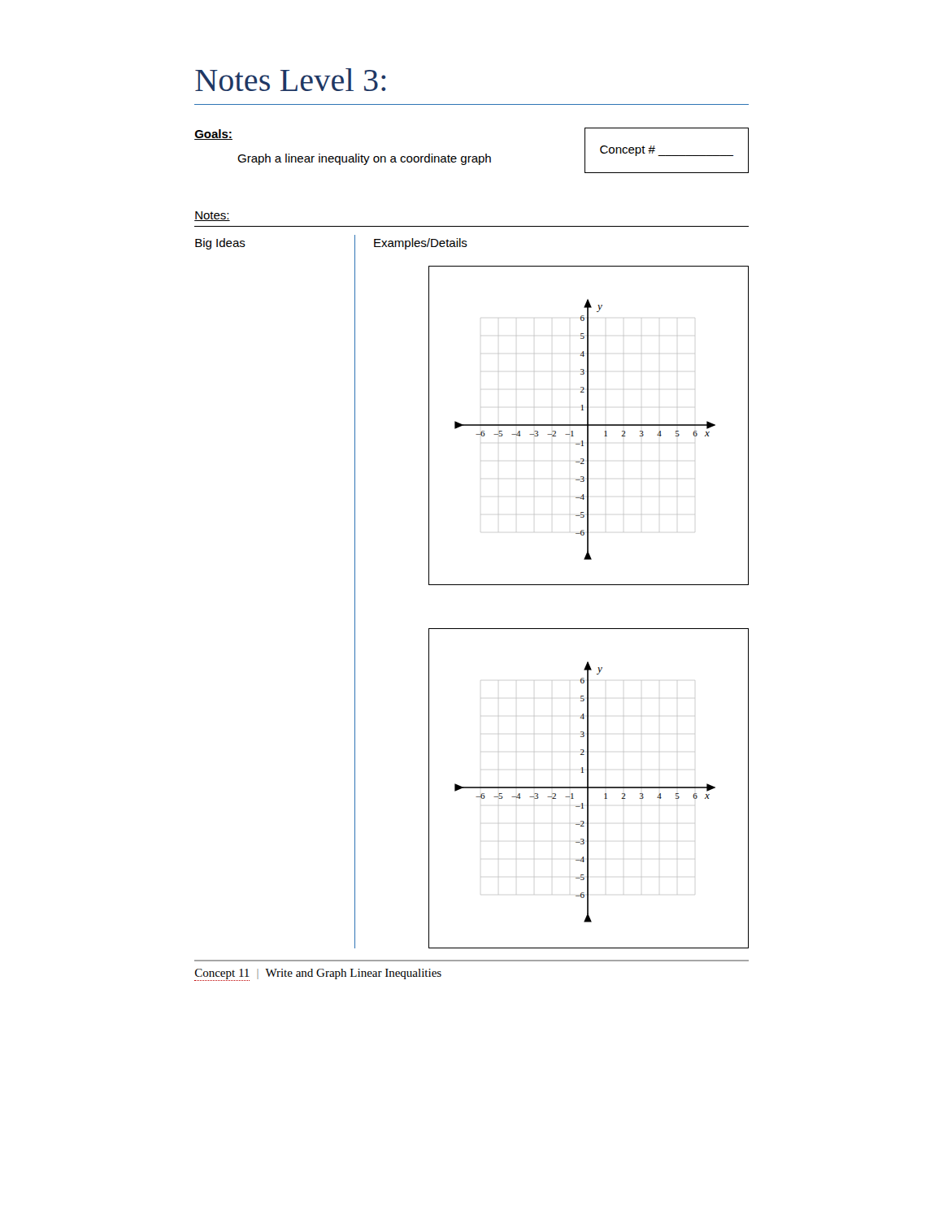Notes Level 3:
Goals:
Graph a linear inequality on a coordinate graph
Concept # ___________
Notes:
Big Ideas
Examples/Details
y x –6 –5 –4 –3 –2 –1 1 2 3 4 5 6 6 5 4 3 2 1 –1 –2 –3 –4 –5 –6
y x –6 –5 –4 –3 –2 –1 1 2 3 4 5 6 6 5 4 3 2 1 –1 –2 –3 –4 –5 –6
Concept 11|Write and Graph Linear Inequalities